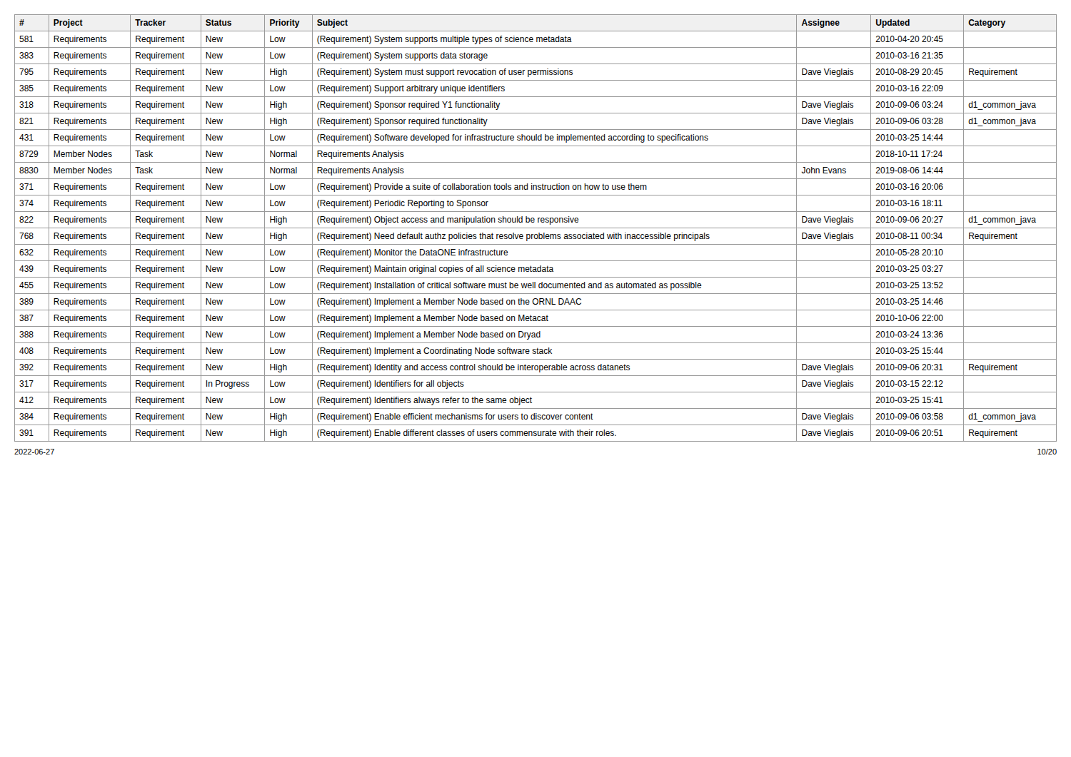| # | Project | Tracker | Status | Priority | Subject | Assignee | Updated | Category |
| --- | --- | --- | --- | --- | --- | --- | --- | --- |
| 581 | Requirements | Requirement | New | Low | (Requirement) System supports multiple types of science metadata | | 2010-04-20 20:45 | |
| 383 | Requirements | Requirement | New | Low | (Requirement) System supports data storage | | 2010-03-16 21:35 | |
| 795 | Requirements | Requirement | New | High | (Requirement) System must support revocation of user permissions | Dave Vieglais | 2010-08-29 20:45 | Requirement |
| 385 | Requirements | Requirement | New | Low | (Requirement) Support arbitrary unique identifiers | | 2010-03-16 22:09 | |
| 318 | Requirements | Requirement | New | High | (Requirement) Sponsor required Y1 functionality | Dave Vieglais | 2010-09-06 03:24 | d1_common_java |
| 821 | Requirements | Requirement | New | High | (Requirement) Sponsor required functionality | Dave Vieglais | 2010-09-06 03:28 | d1_common_java |
| 431 | Requirements | Requirement | New | Low | (Requirement) Software developed for infrastructure should be implemented according to specifications | | 2010-03-25 14:44 | |
| 8729 | Member Nodes | Task | New | Normal | Requirements Analysis | | 2018-10-11 17:24 | |
| 8830 | Member Nodes | Task | New | Normal | Requirements Analysis | John Evans | 2019-08-06 14:44 | |
| 371 | Requirements | Requirement | New | Low | (Requirement) Provide a suite of collaboration tools and instruction on how to use them | | 2010-03-16 20:06 | |
| 374 | Requirements | Requirement | New | Low | (Requirement) Periodic Reporting to Sponsor | | 2010-03-16 18:11 | |
| 822 | Requirements | Requirement | New | High | (Requirement) Object access and manipulation should be responsive | Dave Vieglais | 2010-09-06 20:27 | d1_common_java |
| 768 | Requirements | Requirement | New | High | (Requirement) Need default authz policies that resolve problems associated with inaccessible principals | Dave Vieglais | 2010-08-11 00:34 | Requirement |
| 632 | Requirements | Requirement | New | Low | (Requirement) Monitor the DataONE infrastructure | | 2010-05-28 20:10 | |
| 439 | Requirements | Requirement | New | Low | (Requirement) Maintain original copies of all science metadata | | 2010-03-25 03:27 | |
| 455 | Requirements | Requirement | New | Low | (Requirement) Installation of critical software must be well documented and as automated as possible | | 2010-03-25 13:52 | |
| 389 | Requirements | Requirement | New | Low | (Requirement) Implement a Member Node based on the ORNL DAAC | | 2010-03-25 14:46 | |
| 387 | Requirements | Requirement | New | Low | (Requirement) Implement a Member Node based on Metacat | | 2010-10-06 22:00 | |
| 388 | Requirements | Requirement | New | Low | (Requirement) Implement a Member Node based on Dryad | | 2010-03-24 13:36 | |
| 408 | Requirements | Requirement | New | Low | (Requirement) Implement a Coordinating Node software stack | | 2010-03-25 15:44 | |
| 392 | Requirements | Requirement | New | High | (Requirement) Identity and access control should be interoperable across datanets | Dave Vieglais | 2010-09-06 20:31 | Requirement |
| 317 | Requirements | Requirement | In Progress | Low | (Requirement) Identifiers for all objects | Dave Vieglais | 2010-03-15 22:12 | |
| 412 | Requirements | Requirement | New | Low | (Requirement) Identifiers always refer to the same object | | 2010-03-25 15:41 | |
| 384 | Requirements | Requirement | New | High | (Requirement) Enable efficient mechanisms for users to discover content | Dave Vieglais | 2010-09-06 03:58 | d1_common_java |
| 391 | Requirements | Requirement | New | High | (Requirement) Enable different classes of users commensurate with their roles. | Dave Vieglais | 2010-09-06 20:51 | Requirement |
2022-06-27 10/20